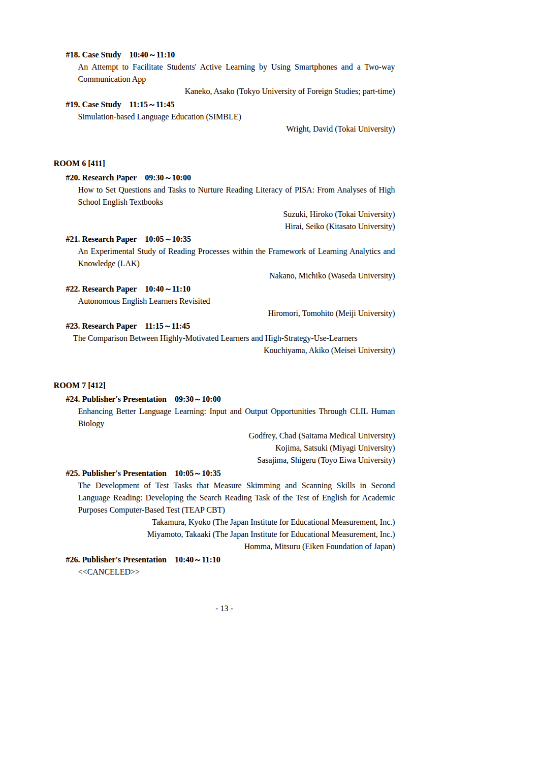#18. Case Study 10:40～11:10
An Attempt to Facilitate Students' Active Learning by Using Smartphones and a Two-way Communication App
Kaneko, Asako (Tokyo University of Foreign Studies; part-time)
#19. Case Study 11:15～11:45
Simulation-based Language Education (SIMBLE)
Wright, David (Tokai University)
ROOM 6 [411]
#20. Research Paper 09:30～10:00
How to Set Questions and Tasks to Nurture Reading Literacy of PISA: From Analyses of High School English Textbooks
Suzuki, Hiroko (Tokai University) Hirai, Seiko (Kitasato University)
#21. Research Paper 10:05～10:35
An Experimental Study of Reading Processes within the Framework of Learning Analytics and Knowledge (LAK)
Nakano, Michiko (Waseda University)
#22. Research Paper 10:40～11:10
Autonomous English Learners Revisited
Hiromori, Tomohito (Meiji University)
#23. Research Paper 11:15～11:45
The Comparison Between Highly-Motivated Learners and High-Strategy-Use-Learners
Kouchiyama, Akiko (Meisei University)
ROOM 7 [412]
#24. Publisher's Presentation 09:30～10:00
Enhancing Better Language Learning: Input and Output Opportunities Through CLIL Human Biology
Godfrey, Chad (Saitama Medical University) Kojima, Satsuki (Miyagi University) Sasajima, Shigeru (Toyo Eiwa University)
#25. Publisher's Presentation 10:05～10:35
The Development of Test Tasks that Measure Skimming and Scanning Skills in Second Language Reading: Developing the Search Reading Task of the Test of English for Academic Purposes Computer-Based Test (TEAP CBT)
Takamura, Kyoko (The Japan Institute for Educational Measurement, Inc.) Miyamoto, Takaaki (The Japan Institute for Educational Measurement, Inc.) Homma, Mitsuru (Eiken Foundation of Japan)
#26. Publisher's Presentation 10:40～11:10
<<CANCELED>>
- 13 -